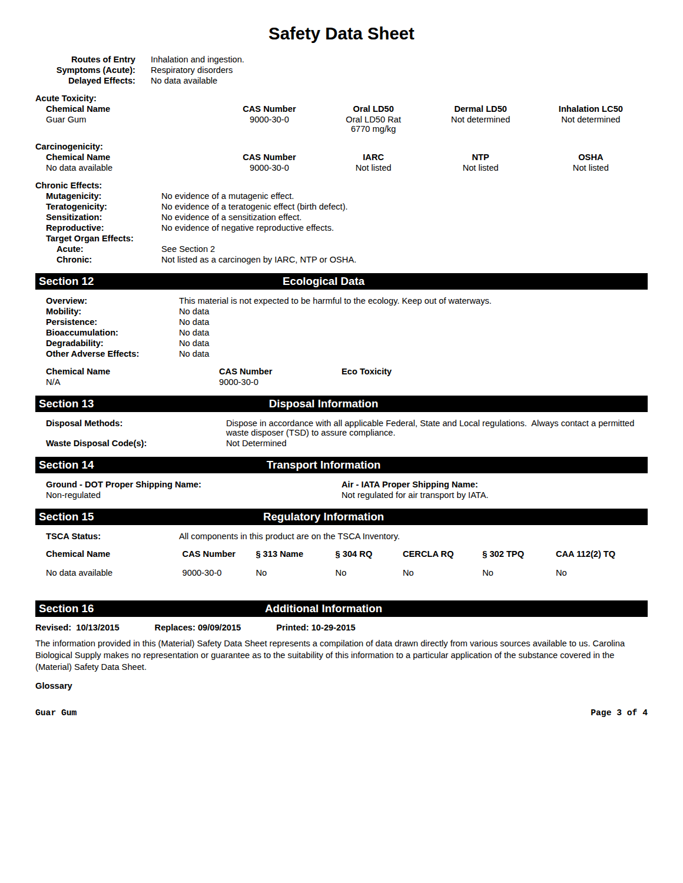Safety Data Sheet
| Routes of Entry | Inhalation and ingestion. |
| Symptoms (Acute): | Respiratory disorders |
| Delayed Effects: | No data available |
| Acute Toxicity: |
| Chemical Name | CAS Number | Oral LD50 | Dermal LD50 | Inhalation LC50 |
| Guar Gum | 9000-30-0 | Oral LD50 Rat 6770 mg/kg | Not determined | Not determined |
| Carcinogenicity: |
| Chemical Name | CAS Number | IARC | NTP | OSHA |
| No data available | 9000-30-0 | Not listed | Not listed | Not listed |
| Chronic Effects: |
| Mutagenicity: | No evidence of a mutagenic effect. |
| Teratogenicity: | No evidence of a teratogenic effect (birth defect). |
| Sensitization: | No evidence of a sensitization effect. |
| Reproductive: | No evidence of negative reproductive effects. |
| Target Organ Effects: |
| Acute: | See Section 2 |
| Chronic: | Not listed as a carcinogen by IARC, NTP or OSHA. |
Section 12 Ecological Data
| Overview: | This material is not expected to be harmful to the ecology. Keep out of waterways. |
| Mobility: | No data |
| Persistence: | No data |
| Bioaccumulation: | No data |
| Degradability: | No data |
| Other Adverse Effects: | No data |
| Chemical Name | CAS Number | Eco Toxicity | |
| N/A | 9000-30-0 | | |
Section 13 Disposal Information
| Disposal Methods: | Dispose in accordance with all applicable Federal, State and Local regulations. Always contact a permitted waste disposer (TSD) to assure compliance. |
| Waste Disposal Code(s): | Not Determined |
Section 14 Transport Information
| Ground - DOT Proper Shipping Name: | Air - IATA Proper Shipping Name: |
| Non-regulated | Not regulated for air transport by IATA. |
Section 15 Regulatory Information
| TSCA Status: | All components in this product are on the TSCA Inventory. |
| Chemical Name | CAS Number | § 313 Name | § 304 RQ | CERCLA RQ | § 302 TPQ | CAA 112(2) TQ |
| No data available | 9000-30-0 | No | No | No | No | No |
Section 16 Additional Information
Revised: 10/13/2015 Replaces: 09/09/2015 Printed: 10-29-2015
The information provided in this (Material) Safety Data Sheet represents a compilation of data drawn directly from various sources available to us. Carolina Biological Supply makes no representation or guarantee as to the suitability of this information to a particular application of the substance covered in the (Material) Safety Data Sheet.
Glossary
Guar Gum Page 3 of 4